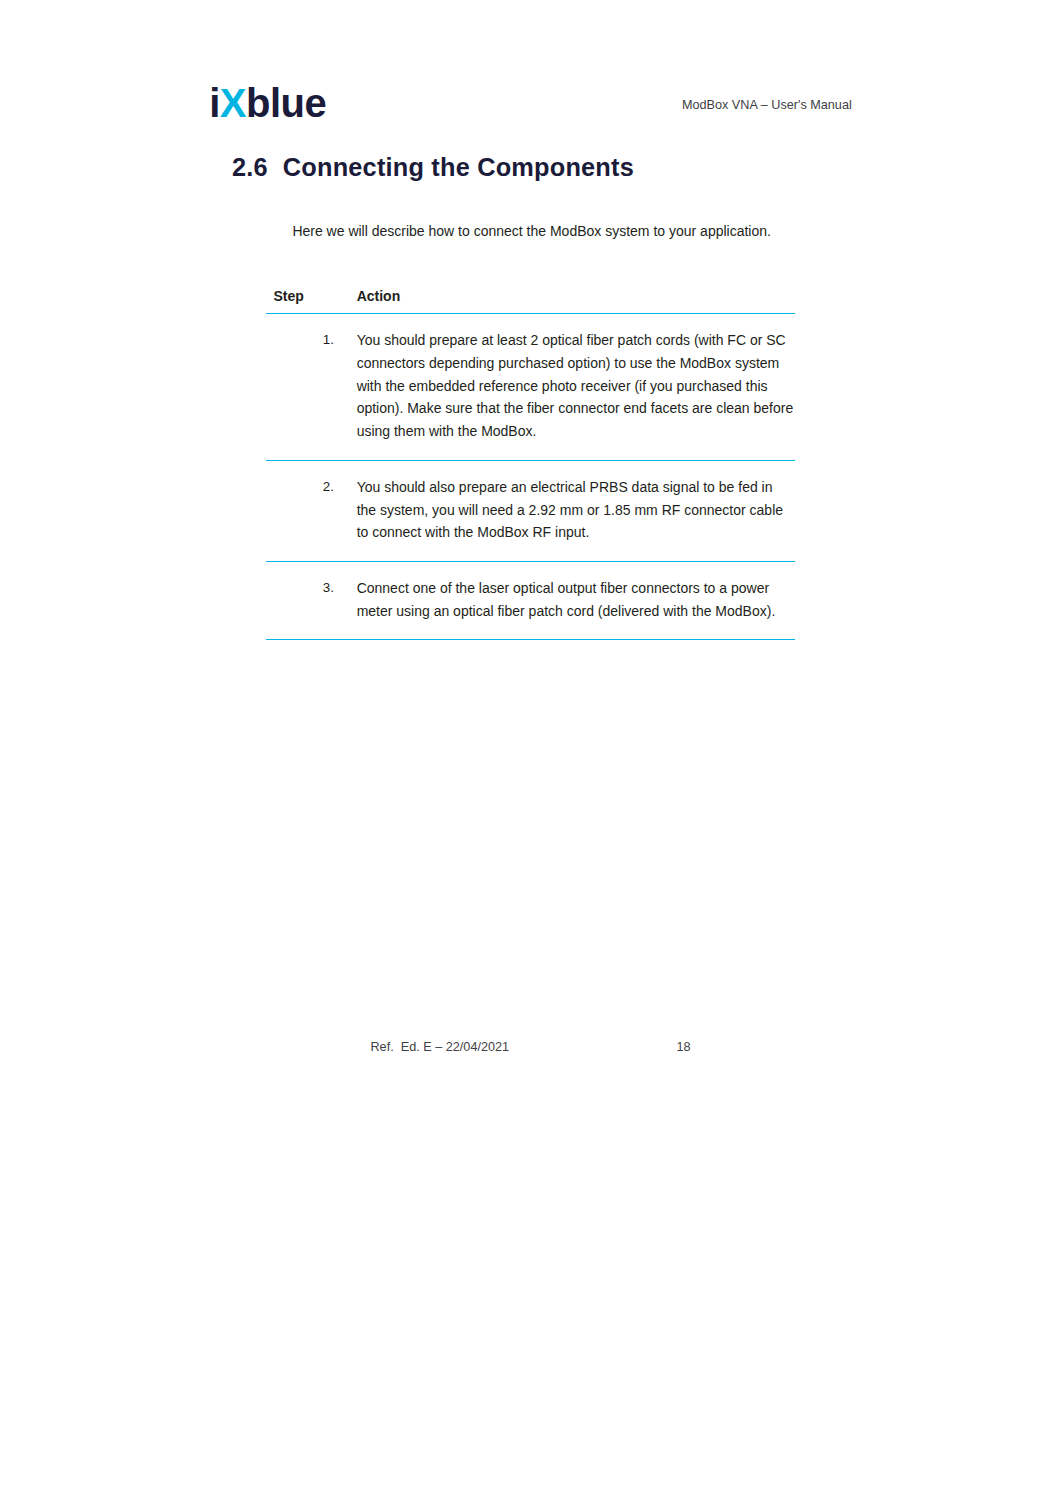iXblue
ModBox VNA – User's Manual
2.6 Connecting the Components
Here we will describe how to connect the ModBox system to your application.
| Step | Action |
| --- | --- |
| 1. | You should prepare at least 2 optical fiber patch cords (with FC or SC connectors depending purchased option) to use the ModBox system with the embedded reference photo receiver (if you purchased this option). Make sure that the fiber connector end facets are clean before using them with the ModBox. |
| 2. | You should also prepare an electrical PRBS data signal to be fed in the system, you will need a 2.92 mm or 1.85 mm RF connector cable to connect with the ModBox RF input. |
| 3. | Connect one of the laser optical output fiber connectors to a power meter using an optical fiber patch cord (delivered with the ModBox). |
Ref. Ed. E – 22/04/2021 18